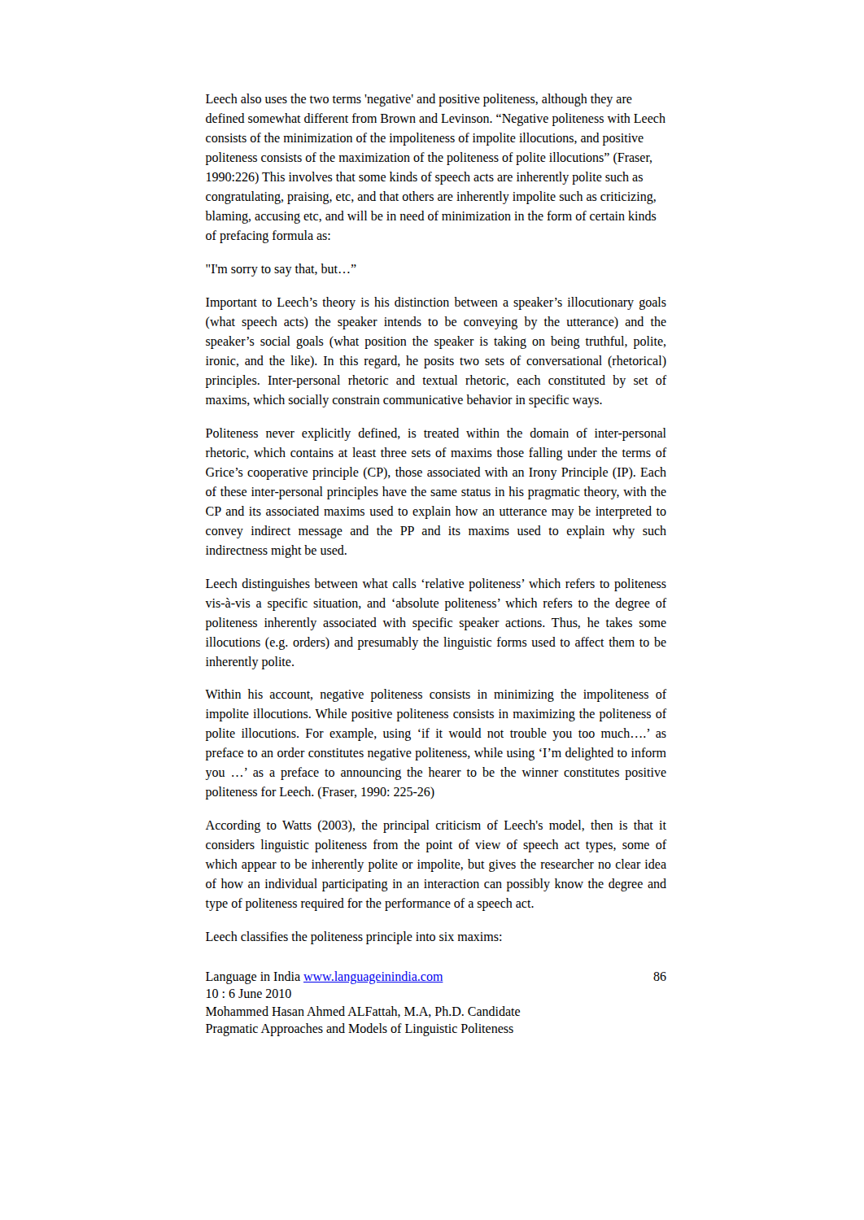Leech also uses the two terms 'negative' and positive politeness, although they are defined somewhat different from Brown and Levinson. “Negative politeness with Leech consists of the minimization of the impoliteness of impolite illocutions, and positive politeness consists of the maximization of the politeness of polite illocutions” (Fraser, 1990:226) This involves that some kinds of speech acts are inherently polite such as congratulating, praising, etc, and that others are inherently impolite such as criticizing, blaming, accusing etc, and will be in need of minimization in the form of certain kinds of prefacing formula as:
"I'm sorry to say that, but…”
Important to Leech’s theory is his distinction between a speaker’s illocutionary goals (what speech acts) the speaker intends to be conveying by the utterance) and the speaker’s social goals (what position the speaker is taking on being truthful, polite, ironic, and the like). In this regard, he posits two sets of conversational (rhetorical) principles. Inter-personal rhetoric and textual rhetoric, each constituted by set of maxims, which socially constrain communicative behavior in specific ways.
Politeness never explicitly defined, is treated within the domain of inter-personal rhetoric, which contains at least three sets of maxims those falling under the terms of Grice’s cooperative principle (CP), those associated with an Irony Principle (IP). Each of these inter-personal principles have the same status in his pragmatic theory, with the CP and its associated maxims used to explain how an utterance may be interpreted to convey indirect message and the PP and its maxims used to explain why such indirectness might be used.
Leech distinguishes between what calls ‘relative politeness’ which refers to politeness vis-à-vis a specific situation, and ‘absolute politeness’ which refers to the degree of politeness inherently associated with specific speaker actions. Thus, he takes some illocutions (e.g. orders) and presumably the linguistic forms used to affect them to be inherently polite.
Within his account, negative politeness consists in minimizing the impoliteness of impolite illocutions. While positive politeness consists in maximizing the politeness of polite illocutions. For example, using ‘if it would not trouble you too much….’ as preface to an order constitutes negative politeness, while using ‘I’m delighted to inform you …’ as a preface to announcing the hearer to be the winner constitutes positive politeness for Leech. (Fraser, 1990: 225-26)
According to Watts (2003), the principal criticism of Leech's model, then is that it considers linguistic politeness from the point of view of speech act types, some of which appear to be inherently polite or impolite, but gives the researcher no clear idea of how an individual participating in an interaction can possibly know the degree and type of politeness required for the performance of a speech act.
Leech classifies the politeness principle into six maxims:
Language in India www.languageinindia.com 86
10 : 6 June 2010 Mohammed Hasan Ahmed ALFattah, M.A, Ph.D. Candidate Pragmatic Approaches and Models of Linguistic Politeness